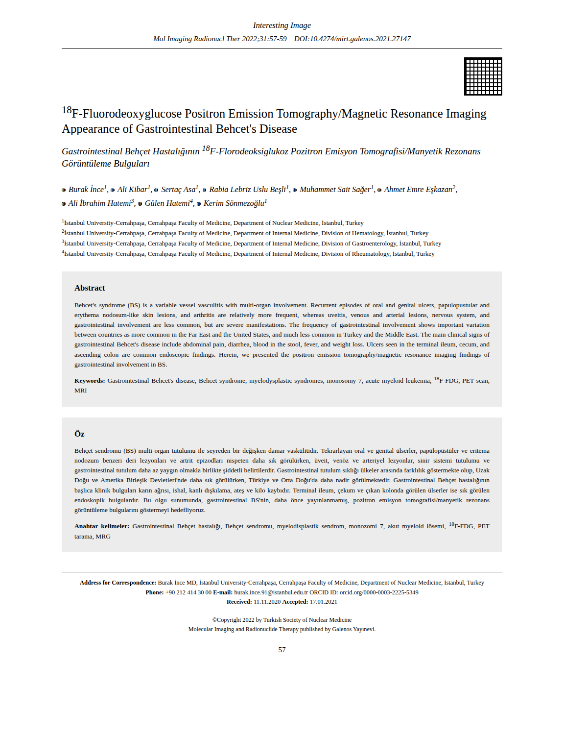Interesting Image
Mol Imaging Radionucl Ther 2022;31:57-59 DOI:10.4274/mirt.galenos.2021.27147
18F-Fluorodeoxyglucose Positron Emission Tomography/Magnetic Resonance Imaging Appearance of Gastrointestinal Behcet's Disease
Gastrointestinal Behçet Hastalığının 18F-Florodeoksiglukoz Pozitron Emisyon Tomografisi/Manyetik Rezonans Görüntüleme Bulguları
iD Burak İnce1, iD Ali Kibar1, iD Sertaç Asa1, iD Rabia Lebriz Uslu Beşli1, iD Muhammet Sait Sağer1, iD Ahmet Emre Eşkazan2,
iD Ali İbrahim Hatemi3, iD Gülen Hatemi4, iD Kerim Sönmezoğlu1
1İstanbul University-Cerrahpaşa, Cerrahpaşa Faculty of Medicine, Department of Nuclear Medicine, İstanbul, Turkey
2İstanbul University-Cerrahpaşa, Cerrahpaşa Faculty of Medicine, Department of Internal Medicine, Division of Hematology, İstanbul, Turkey
3İstanbul University-Cerrahpaşa, Cerrahpaşa Faculty of Medicine, Department of Internal Medicine, Division of Gastroenterology, İstanbul, Turkey
4İstanbul University-Cerrahpaşa, Cerrahpaşa Faculty of Medicine, Department of Internal Medicine, Division of Rheumatology, İstanbul, Turkey
Abstract
Behcet's syndrome (BS) is a variable vessel vasculitis with multi-organ involvement. Recurrent episodes of oral and genital ulcers, papulopustular and erythema nodosum-like skin lesions, and arthritis are relatively more frequent, whereas uveitis, venous and arterial lesions, nervous system, and gastrointestinal involvement are less common, but are severe manifestations. The frequency of gastrointestinal involvement shows important variation between countries as more common in the Far East and the United States, and much less common in Turkey and the Middle East. The main clinical signs of gastrointestinal Behcet's disease include abdominal pain, diarrhea, blood in the stool, fever, and weight loss. Ulcers seen in the terminal ileum, cecum, and ascending colon are common endoscopic findings. Herein, we presented the positron emission tomography/magnetic resonance imaging findings of gastrointestinal involvement in BS.
Keywords: Gastrointestinal Behcet's disease, Behcet syndrome, myelodysplastic syndromes, monosomy 7, acute myeloid leukemia, 18F-FDG, PET scan, MRI
Öz
Behçet sendromu (BS) multi-organ tutulumu ile seyreden bir değişken damar vaskülitidir. Tekrarlayan oral ve genital ülserler, papülopüstüler ve eritema nodozum benzeri deri lezyonları ve artrit epizodları nispeten daha sık görülürken, üveit, venöz ve arteriyel lezyonlar, sinir sistemi tutulumu ve gastrointestinal tutulum daha az yaygın olmakla birlikte şiddetli belirtilerdir. Gastrointestinal tutulum sıklığı ülkeler arasında farklılık göstermekte olup, Uzak Doğu ve Amerika Birleşik Devletleri'nde daha sık görülürken, Türkiye ve Orta Doğu'da daha nadir görülmektedir. Gastrointestinal Behçet hastalığının başlıca klinik bulguları karın ağrısı, ishal, kanlı dışkılama, ateş ve kilo kaybıdır. Terminal ileum, çekum ve çıkan kolonda görülen ülserler ise sık görülen endoskopik bulgulardır. Bu olgu sunumunda, gastrointestinal BS'nin, daha önce yayınlanmamış, pozitron emisyon tomografisi/manyetik rezonans görüntüleme bulgularını göstermeyi hedefliyoruz.
Anahtar kelimeler: Gastrointestinal Behçet hastalığı, Behçet sendromu, myelodisplastik sendrom, monozomi 7, akut myeloid lösemi, 18F-FDG, PET tarama, MRG
Address for Correspondence: Burak İnce MD, İstanbul University-Cerrahpaşa, Cerrahpaşa Faculty of Medicine, Department of Nuclear Medicine, İstanbul, Turkey
Phone: +90 212 414 30 00 E-mail: burak.ince.91@istanbul.edu.tr ORCID ID: orcid.org/0000-0003-2225-5349
Received: 11.11.2020 Accepted: 17.01.2021
©Copyright 2022 by Turkish Society of Nuclear Medicine
Molecular Imaging and Radionuclide Therapy published by Galenos Yayınevi.
57